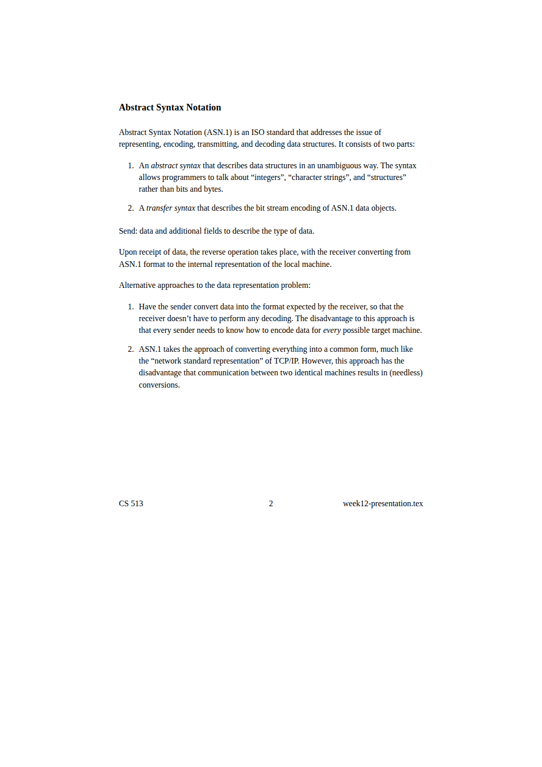Abstract Syntax Notation
Abstract Syntax Notation (ASN.1) is an ISO standard that addresses the issue of representing, encoding, transmitting, and decoding data structures. It consists of two parts:
An abstract syntax that describes data structures in an unambiguous way. The syntax allows programmers to talk about “integers”, “character strings”, and “structures” rather than bits and bytes.
A transfer syntax that describes the bit stream encoding of ASN.1 data objects.
Send: data and additional fields to describe the type of data.
Upon receipt of data, the reverse operation takes place, with the receiver converting from ASN.1 format to the internal representation of the local machine.
Alternative approaches to the data representation problem:
Have the sender convert data into the format expected by the receiver, so that the receiver doesn’t have to perform any decoding. The disadvantage to this approach is that every sender needs to know how to encode data for every possible target machine.
ASN.1 takes the approach of converting everything into a common form, much like the “network standard representation” of TCP/IP. However, this approach has the disadvantage that communication between two identical machines results in (needless) conversions.
CS 513
2
week12-presentation.tex